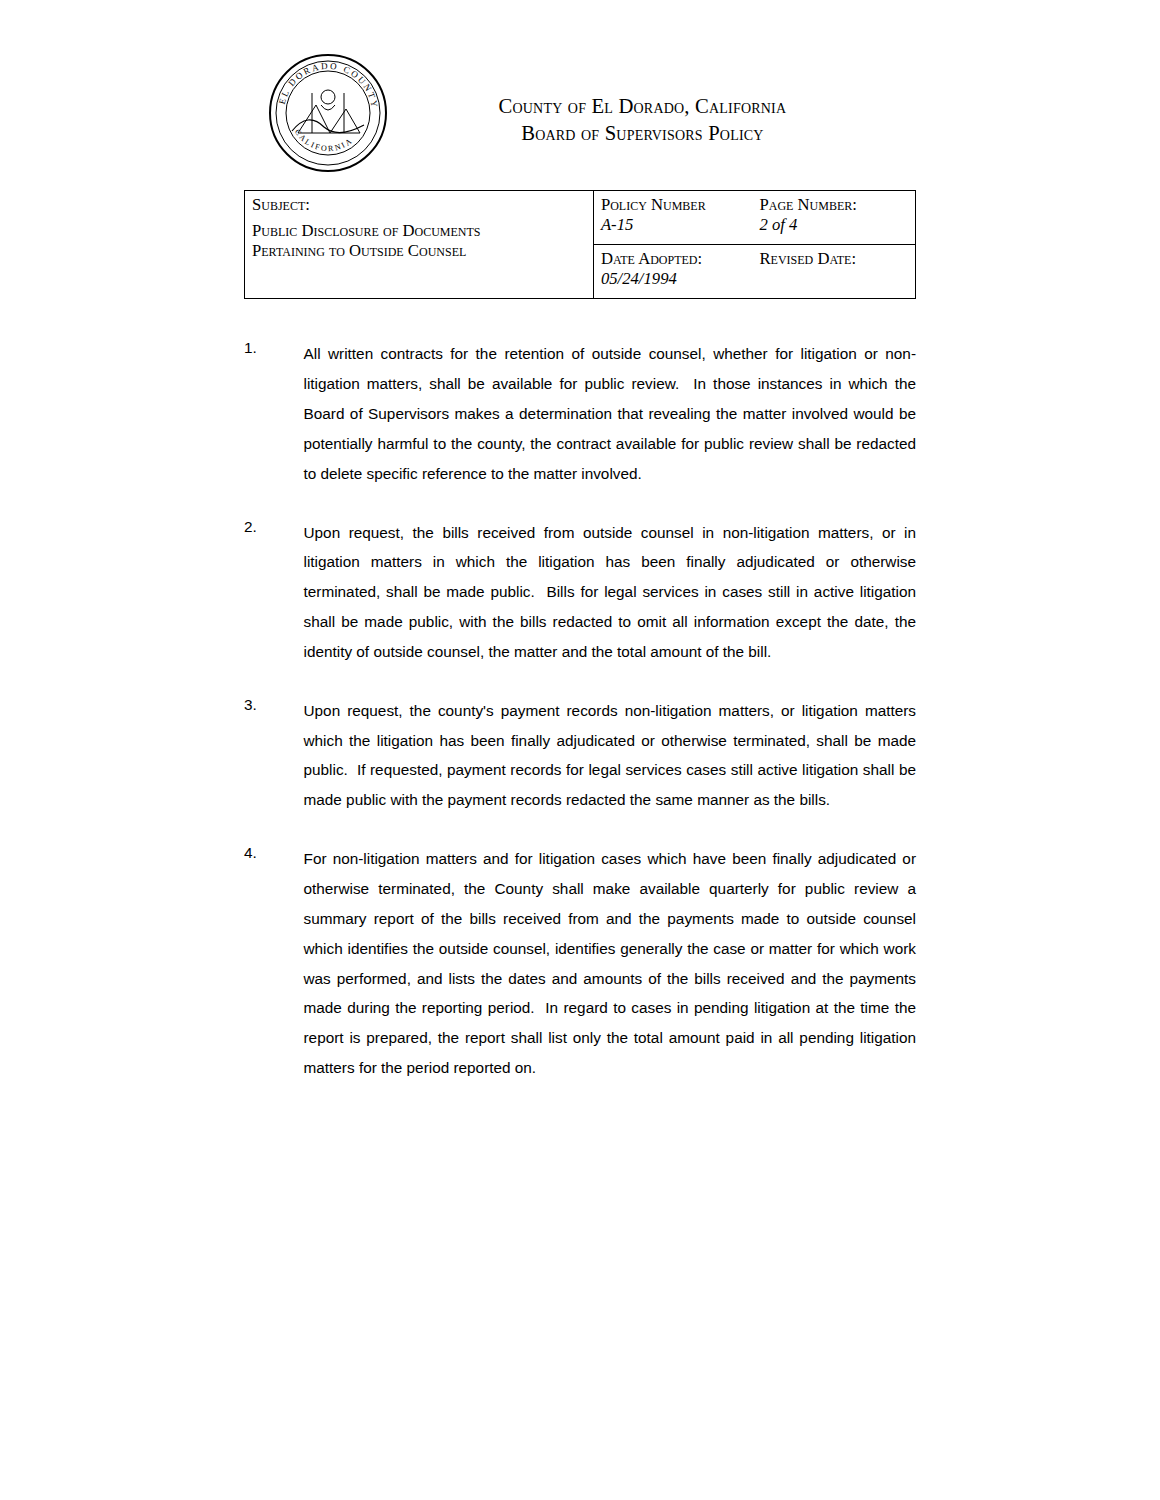EL DORADO COUNTY CALIFORNIA
County of El Dorado, California
Board of Supervisors Policy
| Subject: Public Disclosure of Documents Pertaining to Outside Counsel | Policy Number A-15 Page Number: 2 of 4 |
| Date Adopted: 05/24/1994 Revised Date: |
1. All written contracts for the retention of outside counsel, whether for litigation or non-litigation matters, shall be available for public review. In those instances in which the Board of Supervisors makes a determination that revealing the matter involved would be potentially harmful to the county, the contract available for public review shall be redacted to delete specific reference to the matter involved.
2. Upon request, the bills received from outside counsel in non-litigation matters, or in litigation matters in which the litigation has been finally adjudicated or otherwise terminated, shall be made public. Bills for legal services in cases still in active litigation shall be made public, with the bills redacted to omit all information except the date, the identity of outside counsel, the matter and the total amount of the bill.
3. Upon request, the county's payment records non-litigation matters, or litigation matters which the litigation has been finally adjudicated or otherwise terminated, shall be made public. If requested, payment records for legal services cases still active litigation shall be made public with the payment records redacted the same manner as the bills.
4. For non-litigation matters and for litigation cases which have been finally adjudicated or otherwise terminated, the County shall make available quarterly for public review a summary report of the bills received from and the payments made to outside counsel which identifies the outside counsel, identifies generally the case or matter for which work was performed, and lists the dates and amounts of the bills received and the payments made during the reporting period. In regard to cases in pending litigation at the time the report is prepared, the report shall list only the total amount paid in all pending litigation matters for the period reported on.